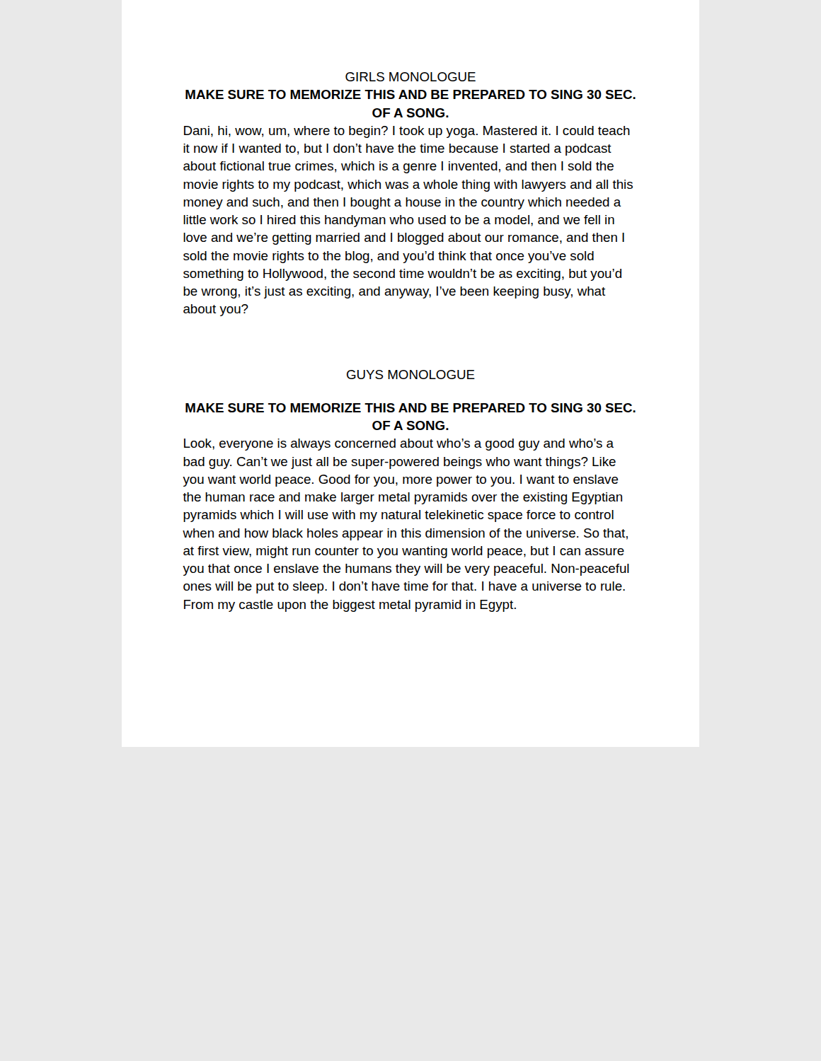GIRLS MONOLOGUE
MAKE SURE TO MEMORIZE THIS AND BE PREPARED TO SING 30 SEC. OF A SONG.
Dani, hi, wow, um, where to begin? I took up yoga. Mastered it. I could teach it now if I wanted to, but I don’t have the time because I started a podcast about fictional true crimes, which is a genre I invented, and then I sold the movie rights to my podcast, which was a whole thing with lawyers and all this money and such, and then I bought a house in the country which needed a little work so I hired this handyman who used to be a model, and we fell in love and we’re getting married and I blogged about our romance, and then I sold the movie rights to the blog, and you’d think that once you’ve sold something to Hollywood, the second time wouldn’t be as exciting, but you’d be wrong, it’s just as exciting, and anyway, I’ve been keeping busy, what about you?
GUYS MONOLOGUE
MAKE SURE TO MEMORIZE THIS AND BE PREPARED TO SING 30 SEC. OF A SONG.
Look, everyone is always concerned about who’s a good guy and who’s a bad guy. Can’t we just all be super-powered beings who want things? Like you want world peace. Good for you, more power to you. I want to enslave the human race and make larger metal pyramids over the existing Egyptian pyramids which I will use with my natural telekinetic space force to control when and how black holes appear in this dimension of the universe. So that, at first view, might run counter to you wanting world peace, but I can assure you that once I enslave the humans they will be very peaceful. Non-peaceful ones will be put to sleep. I don’t have time for that. I have a universe to rule. From my castle upon the biggest metal pyramid in Egypt.